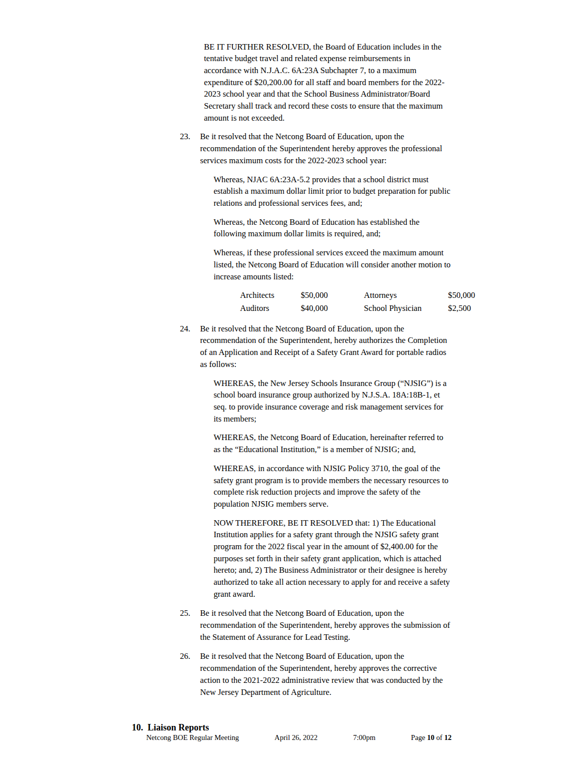BE IT FURTHER RESOLVED, the Board of Education includes in the tentative budget travel and related expense reimbursements in accordance with N.J.A.C. 6A:23A Subchapter 7, to a maximum expenditure of $20,200.00 for all staff and board members for the 2022-2023 school year and that the School Business Administrator/Board Secretary shall track and record these costs to ensure that the maximum amount is not exceeded.
23. Be it resolved that the Netcong Board of Education, upon the recommendation of the Superintendent hereby approves the professional services maximum costs for the 2022-2023 school year:
Whereas, NJAC 6A:23A-5.2 provides that a school district must establish a maximum dollar limit prior to budget preparation for public relations and professional services fees, and;
Whereas, the Netcong Board of Education has established the following maximum dollar limits is required, and;
Whereas, if these professional services exceed the maximum amount listed, the Netcong Board of Education will consider another motion to increase amounts listed:
| Architects | $50,000 | Attorneys | $50,000 |
| Auditors | $40,000 | School Physician | $2,500 |
24. Be it resolved that the Netcong Board of Education, upon the recommendation of the Superintendent, hereby authorizes the Completion of an Application and Receipt of a Safety Grant Award for portable radios as follows:
WHEREAS, the New Jersey Schools Insurance Group (“NJSIG”) is a school board insurance group authorized by N.J.S.A. 18A:18B-1, et seq. to provide insurance coverage and risk management services for its members;
WHEREAS, the Netcong Board of Education, hereinafter referred to as the “Educational Institution,” is a member of NJSIG; and,
WHEREAS, in accordance with NJSIG Policy 3710, the goal of the safety grant program is to provide members the necessary resources to complete risk reduction projects and improve the safety of the population NJSIG members serve.
NOW THEREFORE, BE IT RESOLVED that: 1) The Educational Institution applies for a safety grant through the NJSIG safety grant program for the 2022 fiscal year in the amount of $2,400.00 for the purposes set forth in their safety grant application, which is attached hereto; and, 2) The Business Administrator or their designee is hereby authorized to take all action necessary to apply for and receive a safety grant award.
25. Be it resolved that the Netcong Board of Education, upon the recommendation of the Superintendent, hereby approves the submission of the Statement of Assurance for Lead Testing.
26. Be it resolved that the Netcong Board of Education, upon the recommendation of the Superintendent, hereby approves the corrective action to the 2021-2022 administrative review that was conducted by the New Jersey Department of Agriculture.
10. Liaison Reports
Netcong BOE Regular Meeting April 26, 2022 7:00pm Page 10 of 12